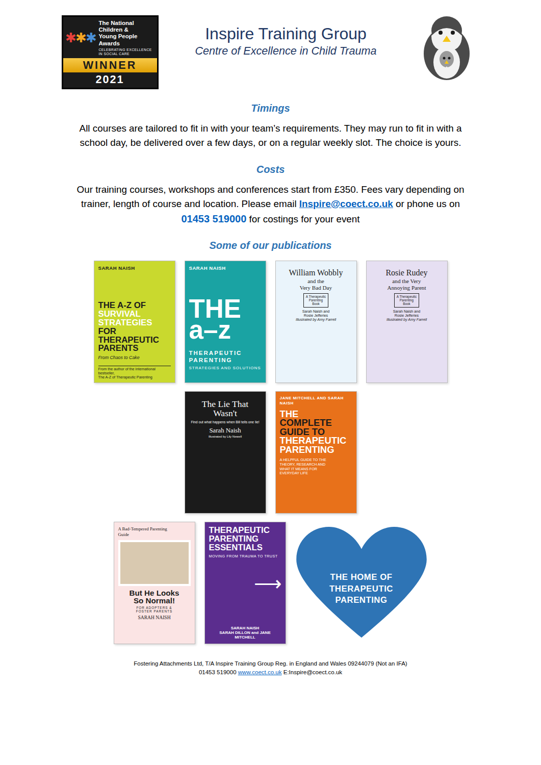✱✱✱
The National
Children &
Young People
Awards CELEBRATING EXCELLENCE IN SOCIAL CARE
WINNER
2021
Inspire Training Group
Centre of Excellence in Child Trauma
Timings
All courses are tailored to fit in with your team’s requirements. They may run to fit in with a school day, be delivered over a few days, or on a regular weekly slot. The choice is yours.
Costs
Our training courses, workshops and conferences start from £350. Fees vary depending on trainer, length of course and location. Please email Inspire@coect.co.uk or phone us on 01453 519000 for costings for your event
Some of our publications
SARAH NAISH
THE A-Z OF
SURVIVAL
STRATEGIES
FOR THERAPEUTIC
PARENTS
From Chaos to Cake
From the author of the international bestseller,
The A-Z of Therapeutic Parenting
SARAH NAISH
THE
a–z
THERAPEUTIC
PARENTING
STRATEGIES AND SOLUTIONS
William Wobbly
and the
Very Bad Day
A Therapeutic
Parenting
Book
Sarah Naish and
Rosie Jefferies
Illustrated by Amy Farrell
Rosie Rudey
and the Very
Annoying Parent
A Therapeutic
Parenting
Book
Sarah Naish and
Rosie Jefferies
Illustrated by Amy Farrell
The Lie That
Wasn't
Find out what happens when Bill tells one lie!
Sarah Naish
Illustrated by Lily Newell
JANE MITCHELL AND SARAH NAISH
THE
COMPLETE
GUIDE TO
THERAPEUTIC
PARENTING
A HELPFUL GUIDE TO THE
THEORY, RESEARCH AND
WHAT IT MEANS FOR
EVERYDAY LIFE
A Bad-Tempered Parenting
Guide
But He Looks
So Normal!
FOR ADOPTERS &
FOSTER PARENTS
SARAH NAISH
THERAPEUTIC
PARENTING
ESSENTIALS
MOVING FROM TRAUMA TO TRUST
⟶
SARAH NAISH
SARAH DILLON and JANE MITCHELL
THE HOME OF
THERAPEUTIC
PARENTING
Fostering Attachments Ltd, T/A Inspire Training Group Reg. in England and Wales 09244079 (Not an IFA)
01453 519000 www.coect.co.uk E:Inspire@coect.co.uk